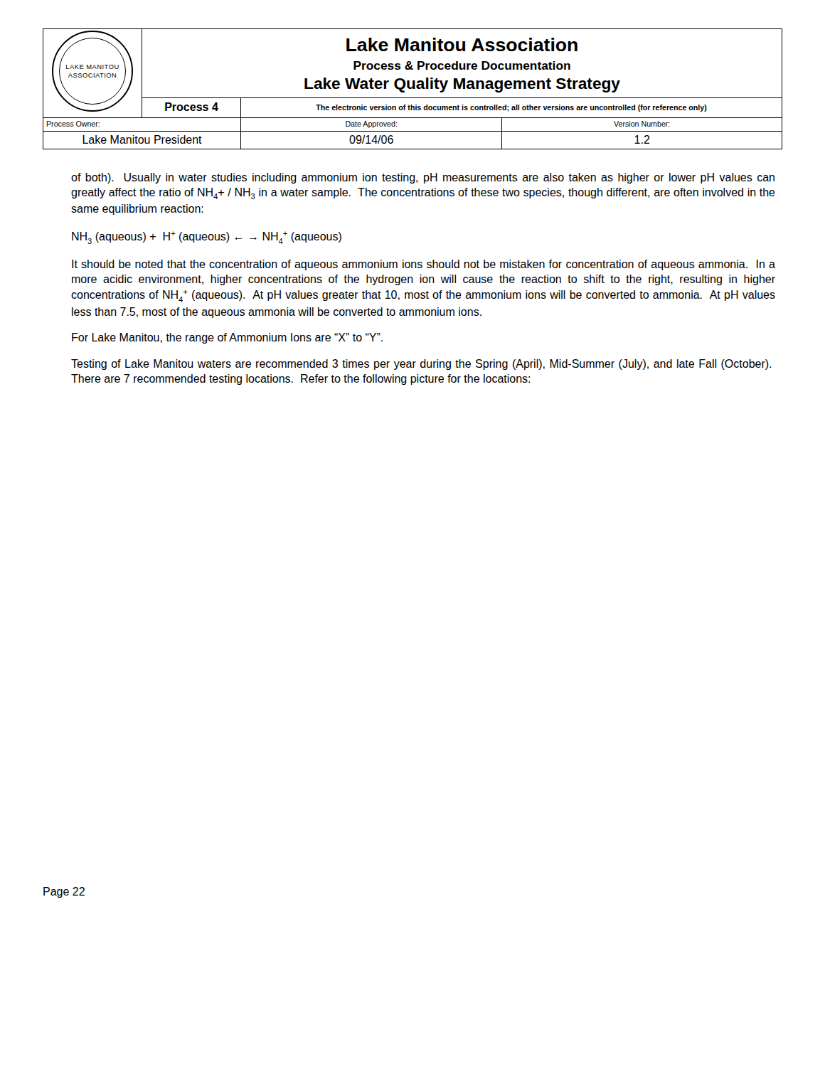| LAKE MANITOU ASSOCIATION | Lake Manitou Association Process & Procedure Documentation Lake Water Quality Management Strategy |
| Process 4 | The electronic version of this document is controlled; all other versions are uncontrolled (for reference only) |
| Process Owner: | Date Approved: | Version Number: |
| Lake Manitou President | 09/14/06 | 1.2 |
of both). Usually in water studies including ammonium ion testing, pH measurements are also taken as higher or lower pH values can greatly affect the ratio of NH4+ / NH3 in a water sample. The concentrations of these two species, though different, are often involved in the same equilibrium reaction:
NH3 (aqueous) + H+ (aqueous) ← → NH4+ (aqueous)
It should be noted that the concentration of aqueous ammonium ions should not be mistaken for concentration of aqueous ammonia. In a more acidic environment, higher concentrations of the hydrogen ion will cause the reaction to shift to the right, resulting in higher concentrations of NH4+ (aqueous). At pH values greater that 10, most of the ammonium ions will be converted to ammonia. At pH values less than 7.5, most of the aqueous ammonia will be converted to ammonium ions.
For Lake Manitou, the range of Ammonium Ions are “X” to “Y”.
Testing of Lake Manitou waters are recommended 3 times per year during the Spring (April), Mid-Summer (July), and late Fall (October). There are 7 recommended testing locations. Refer to the following picture for the locations:
Page 22